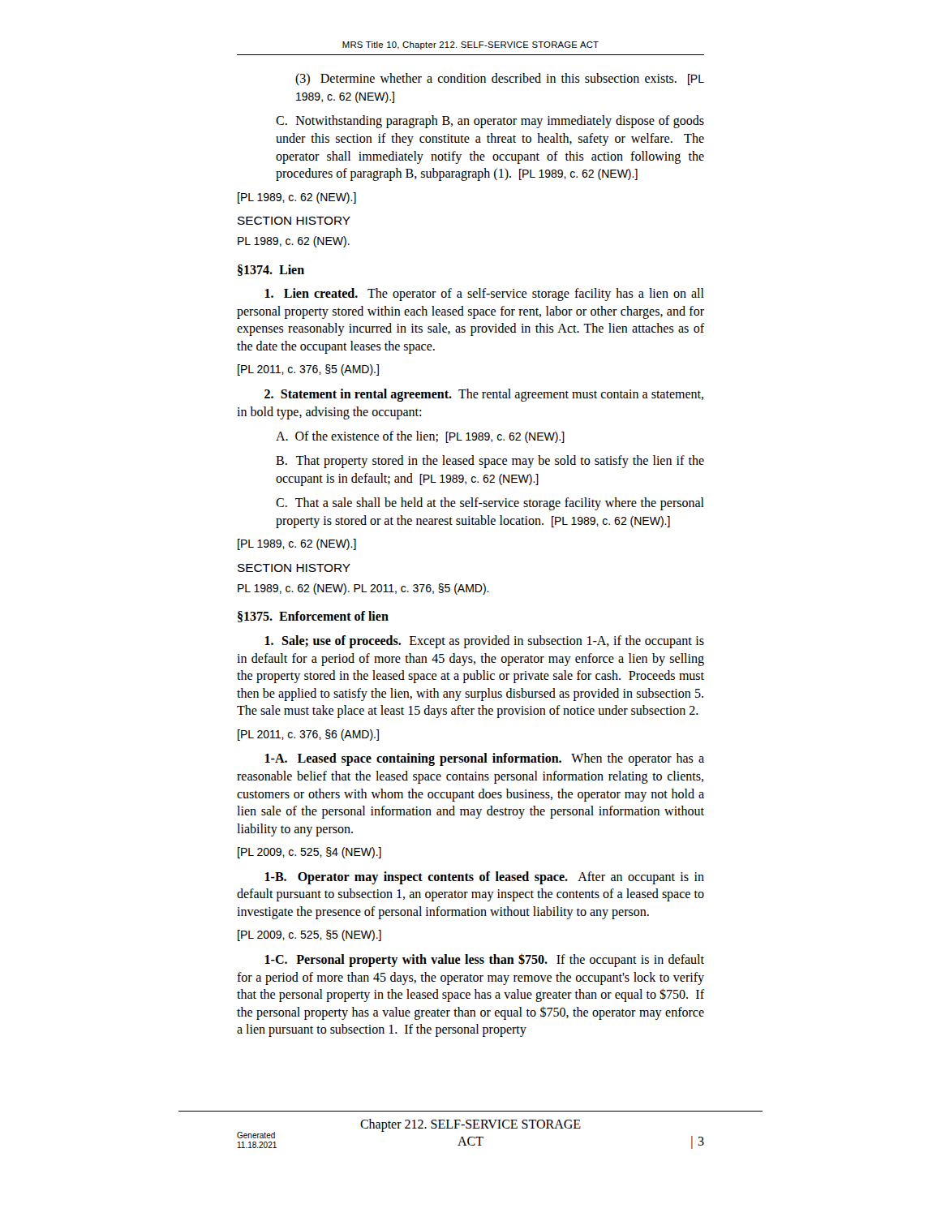MRS Title 10, Chapter 212. SELF-SERVICE STORAGE ACT
(3) Determine whether a condition described in this subsection exists. [PL 1989, c. 62 (NEW).]
C. Notwithstanding paragraph B, an operator may immediately dispose of goods under this section if they constitute a threat to health, safety or welfare. The operator shall immediately notify the occupant of this action following the procedures of paragraph B, subparagraph (1). [PL 1989, c. 62 (NEW).]
[PL 1989, c. 62 (NEW).]
SECTION HISTORY
PL 1989, c. 62 (NEW).
§1374. Lien
1. Lien created. The operator of a self-service storage facility has a lien on all personal property stored within each leased space for rent, labor or other charges, and for expenses reasonably incurred in its sale, as provided in this Act. The lien attaches as of the date the occupant leases the space.
[PL 2011, c. 376, §5 (AMD).]
2. Statement in rental agreement. The rental agreement must contain a statement, in bold type, advising the occupant:
A. Of the existence of the lien; [PL 1989, c. 62 (NEW).]
B. That property stored in the leased space may be sold to satisfy the lien if the occupant is in default; and [PL 1989, c. 62 (NEW).]
C. That a sale shall be held at the self-service storage facility where the personal property is stored or at the nearest suitable location. [PL 1989, c. 62 (NEW).]
[PL 1989, c. 62 (NEW).]
SECTION HISTORY
PL 1989, c. 62 (NEW). PL 2011, c. 376, §5 (AMD).
§1375. Enforcement of lien
1. Sale; use of proceeds. Except as provided in subsection 1‑A, if the occupant is in default for a period of more than 45 days, the operator may enforce a lien by selling the property stored in the leased space at a public or private sale for cash. Proceeds must then be applied to satisfy the lien, with any surplus disbursed as provided in subsection 5. The sale must take place at least 15 days after the provision of notice under subsection 2.
[PL 2011, c. 376, §6 (AMD).]
1-A. Leased space containing personal information. When the operator has a reasonable belief that the leased space contains personal information relating to clients, customers or others with whom the occupant does business, the operator may not hold a lien sale of the personal information and may destroy the personal information without liability to any person.
[PL 2009, c. 525, §4 (NEW).]
1-B. Operator may inspect contents of leased space. After an occupant is in default pursuant to subsection 1, an operator may inspect the contents of a leased space to investigate the presence of personal information without liability to any person.
[PL 2009, c. 525, §5 (NEW).]
1-C. Personal property with value less than $750. If the occupant is in default for a period of more than 45 days, the operator may remove the occupant's lock to verify that the personal property in the leased space has a value greater than or equal to $750. If the personal property has a value greater than or equal to $750, the operator may enforce a lien pursuant to subsection 1. If the personal property
Generated
11.18.2021
Chapter 212. SELF-SERVICE STORAGE ACT
|3